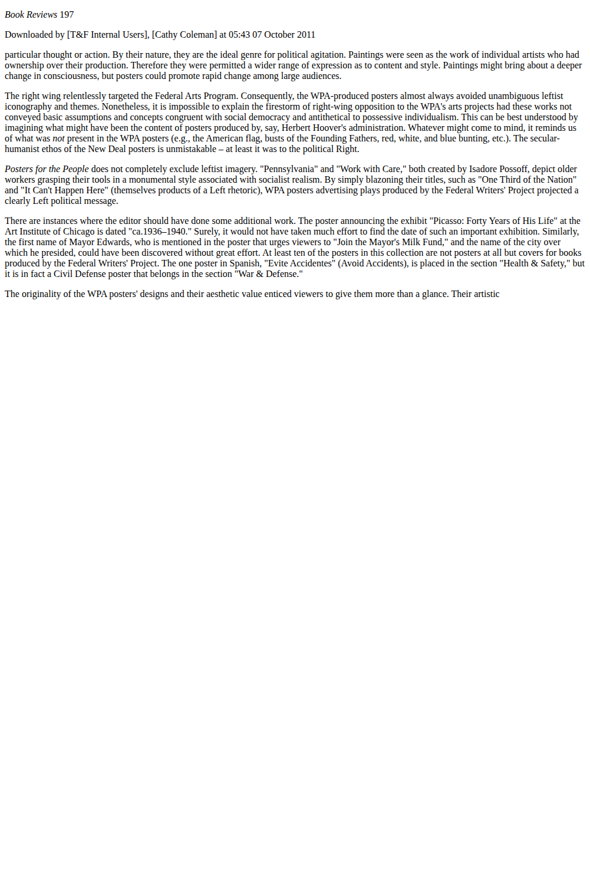Book Reviews 197
Downloaded by [T&F Internal Users], [Cathy Coleman] at 05:43 07 October 2011
particular thought or action. By their nature, they are the ideal genre for political agitation. Paintings were seen as the work of individual artists who had ownership over their production. Therefore they were permitted a wider range of expression as to content and style. Paintings might bring about a deeper change in consciousness, but posters could promote rapid change among large audiences.
The right wing relentlessly targeted the Federal Arts Program. Consequently, the WPA-produced posters almost always avoided unambiguous leftist iconography and themes. Nonetheless, it is impossible to explain the firestorm of right-wing opposition to the WPA's arts projects had these works not conveyed basic assumptions and concepts congruent with social democracy and antithetical to possessive individualism. This can be best understood by imagining what might have been the content of posters produced by, say, Herbert Hoover's administration. Whatever might come to mind, it reminds us of what was not present in the WPA posters (e.g., the American flag, busts of the Founding Fathers, red, white, and blue bunting, etc.). The secular-humanist ethos of the New Deal posters is unmistakable – at least it was to the political Right.
Posters for the People does not completely exclude leftist imagery. "Pennsylvania" and "Work with Care," both created by Isadore Possoff, depict older workers grasping their tools in a monumental style associated with socialist realism. By simply blazoning their titles, such as "One Third of the Nation" and "It Can't Happen Here" (themselves products of a Left rhetoric), WPA posters advertising plays produced by the Federal Writers' Project projected a clearly Left political message.
There are instances where the editor should have done some additional work. The poster announcing the exhibit "Picasso: Forty Years of His Life" at the Art Institute of Chicago is dated "ca.1936–1940." Surely, it would not have taken much effort to find the date of such an important exhibition. Similarly, the first name of Mayor Edwards, who is mentioned in the poster that urges viewers to "Join the Mayor's Milk Fund," and the name of the city over which he presided, could have been discovered without great effort. At least ten of the posters in this collection are not posters at all but covers for books produced by the Federal Writers' Project. The one poster in Spanish, "Evite Accidentes" (Avoid Accidents), is placed in the section "Health & Safety," but it is in fact a Civil Defense poster that belongs in the section "War & Defense."
The originality of the WPA posters' designs and their aesthetic value enticed viewers to give them more than a glance. Their artistic